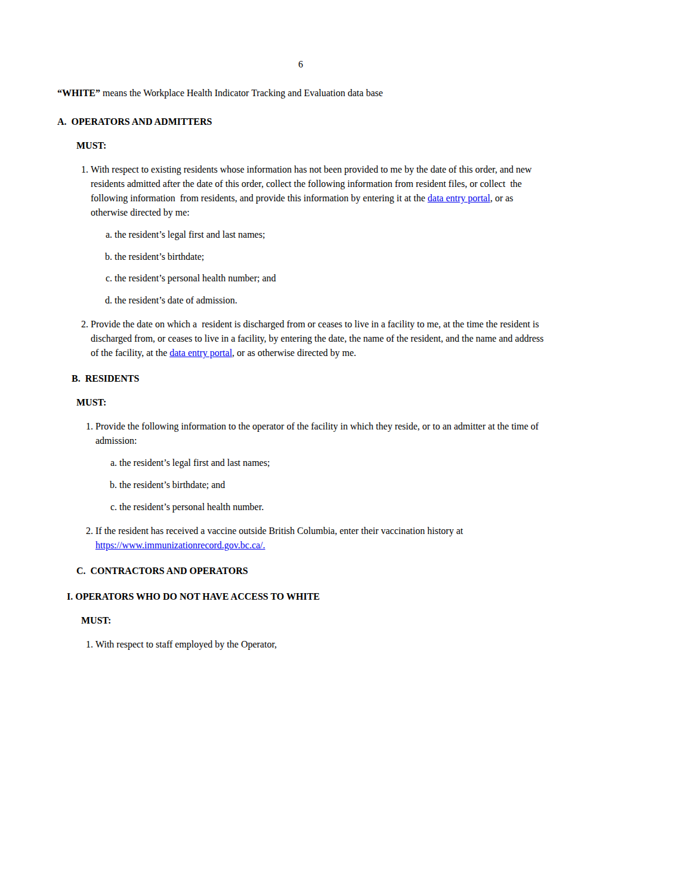6
“WHITE” means the Workplace Health Indicator Tracking and Evaluation data base
A. OPERATORS AND ADMITTERS
MUST:
With respect to existing residents whose information has not been provided to me by the date of this order, and new residents admitted after the date of this order, collect the following information from resident files, or collect the following information from residents, and provide this information by entering it at the data entry portal, or as otherwise directed by me:
the resident’s legal first and last names;
the resident’s birthdate;
the resident’s personal health number; and
the resident’s date of admission.
Provide the date on which a resident is discharged from or ceases to live in a facility to me, at the time the resident is discharged from, or ceases to live in a facility, by entering the date, the name of the resident, and the name and address of the facility, at the data entry portal, or as otherwise directed by me.
B. RESIDENTS
MUST:
Provide the following information to the operator of the facility in which they reside, or to an admitter at the time of admission:
the resident’s legal first and last names;
the resident’s birthdate; and
the resident’s personal health number.
If the resident has received a vaccine outside British Columbia, enter their vaccination history at https://www.immunizationrecord.gov.bc.ca/.
C. CONTRACTORS AND OPERATORS
I. OPERATORS WHO DO NOT HAVE ACCESS TO WHITE
MUST:
With respect to staff employed by the Operator,